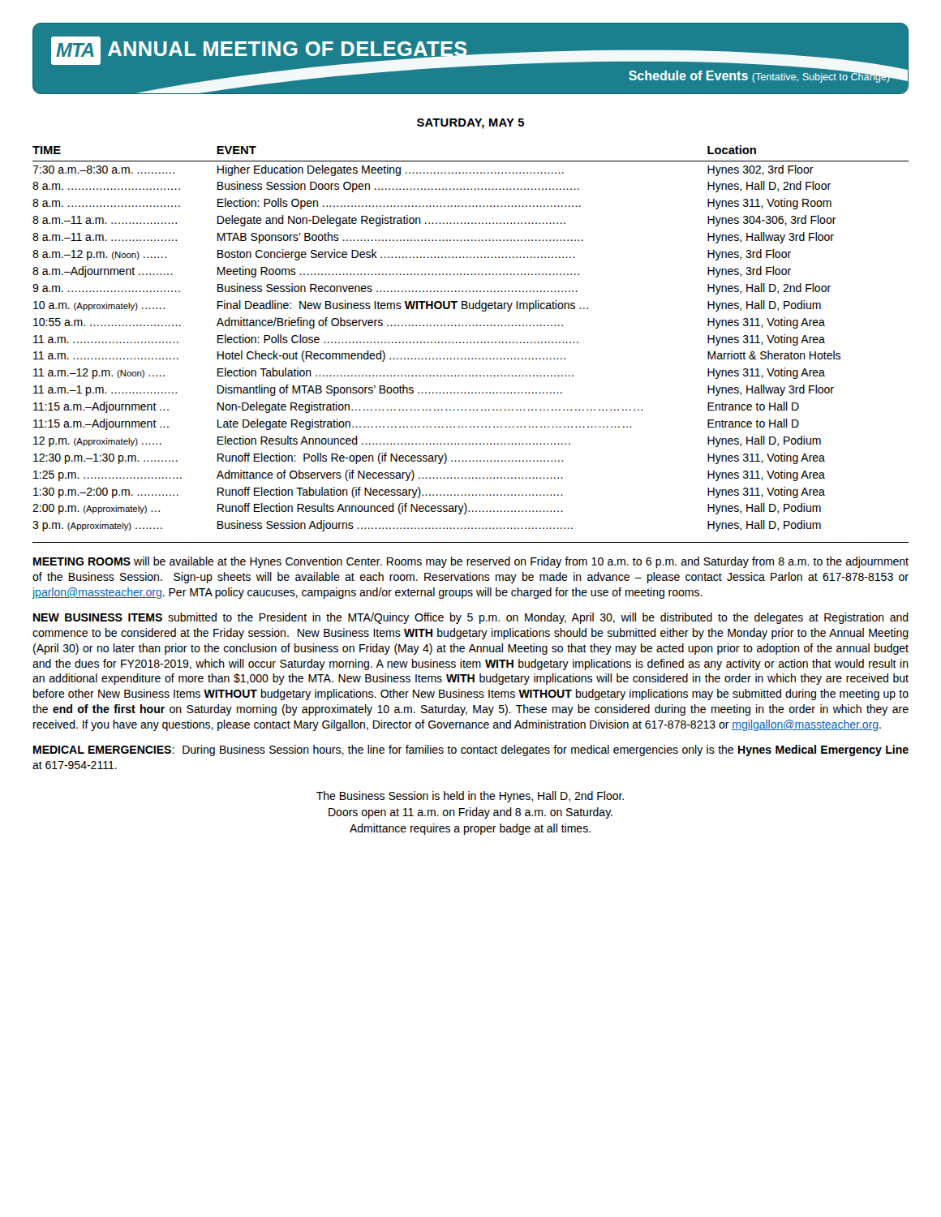MTAANNUAL MEETING OF DELEGATES
Schedule of Events (Tentative, Subject to Change)
SATURDAY, MAY 5
| TIME | EVENT | Location |
| --- | --- | --- |
| 7:30 a.m.–8:30 a.m. ........... | Higher Education Delegates Meeting ............................................. | Hynes 302, 3rd Floor |
| 8 a.m. ................................ | Business Session Doors Open .......................................................... | Hynes, Hall D, 2nd Floor |
| 8 a.m. ................................ | Election: Polls Open ......................................................................... | Hynes 311, Voting Room |
| 8 a.m.–11 a.m. ................... | Delegate and Non-Delegate Registration ........................................ | Hynes 304-306, 3rd Floor |
| 8 a.m.–11 a.m. ................... | MTAB Sponsors’ Booths .................................................................... | Hynes, Hallway 3rd Floor |
| 8 a.m.–12 p.m. (Noon) ....... | Boston Concierge Service Desk ....................................................... | Hynes, 3rd Floor |
| 8 a.m.–Adjournment .......... | Meeting Rooms ............................................................................... | Hynes, 3rd Floor |
| 9 a.m. ................................ | Business Session Reconvenes ......................................................... | Hynes, Hall D, 2nd Floor |
| 10 a.m. (Approximately) ....... | Final Deadline: New Business Items WITHOUT Budgetary Implications ... | Hynes, Hall D, Podium |
| 10:55 a.m. .......................... | Admittance/Briefing of Observers .................................................. | Hynes 311, Voting Area |
| 11 a.m. .............................. | Election: Polls Close ........................................................................ | Hynes 311, Voting Area |
| 11 a.m. .............................. | Hotel Check-out (Recommended) .................................................. | Marriott & Sheraton Hotels |
| 11 a.m.–12 p.m. (Noon) ..... | Election Tabulation ......................................................................... | Hynes 311, Voting Area |
| 11 a.m.–1 p.m. ................... | Dismantling of MTAB Sponsors’ Booths ......................................... | Hynes, Hallway 3rd Floor |
| 11:15 a.m.–Adjournment ... | Non-Delegate Registration ………………………………………………………………… | Entrance to Hall D |
| 11:15 a.m.–Adjournment ... | Late Delegate Registration ……………………………………………………………… | Entrance to Hall D |
| 12 p.m. (Approximately) ...... | Election Results Announced ........................................................... | Hynes, Hall D, Podium |
| 12:30 p.m.–1:30 p.m. .......... | Runoff Election: Polls Re-open (if Necessary) ................................ | Hynes 311, Voting Area |
| 1:25 p.m. ............................ | Admittance of Observers (if Necessary) ......................................... | Hynes 311, Voting Area |
| 1:30 p.m.–2:00 p.m. ............ | Runoff Election Tabulation (if Necessary) ........................................ | Hynes 311, Voting Area |
| 2:00 p.m. (Approximately) ... | Runoff Election Results Announced (if Necessary) ........................... | Hynes, Hall D, Podium |
| 3 p.m. (Approximately) ........ | Business Session Adjourns ............................................................. | Hynes, Hall D, Podium |
MEETING ROOMS will be available at the Hynes Convention Center. Rooms may be reserved on Friday from 10 a.m. to 6 p.m. and Saturday from 8 a.m. to the adjournment of the Business Session. Sign-up sheets will be available at each room. Reservations may be made in advance – please contact Jessica Parlon at 617-878-8153 or jparlon@massteacher.org. Per MTA policy caucuses, campaigns and/or external groups will be charged for the use of meeting rooms.
NEW BUSINESS ITEMS submitted to the President in the MTA/Quincy Office by 5 p.m. on Monday, April 30, will be distributed to the delegates at Registration and commence to be considered at the Friday session. New Business Items WITH budgetary implications should be submitted either by the Monday prior to the Annual Meeting (April 30) or no later than prior to the conclusion of business on Friday (May 4) at the Annual Meeting so that they may be acted upon prior to adoption of the annual budget and the dues for FY2018-2019, which will occur Saturday morning. A new business item WITH budgetary implications is defined as any activity or action that would result in an additional expenditure of more than $1,000 by the MTA. New Business Items WITH budgetary implications will be considered in the order in which they are received but before other New Business Items WITHOUT budgetary implications. Other New Business Items WITHOUT budgetary implications may be submitted during the meeting up to the end of the first hour on Saturday morning (by approximately 10 a.m. Saturday, May 5). These may be considered during the meeting in the order in which they are received. If you have any questions, please contact Mary Gilgallon, Director of Governance and Administration Division at 617-878-8213 or mgilgallon@massteacher.org.
MEDICAL EMERGENCIES: During Business Session hours, the line for families to contact delegates for medical emergencies only is the Hynes Medical Emergency Line at 617-954-2111.
The Business Session is held in the Hynes, Hall D, 2nd Floor.
Doors open at 11 a.m. on Friday and 8 a.m. on Saturday.
Admittance requires a proper badge at all times.